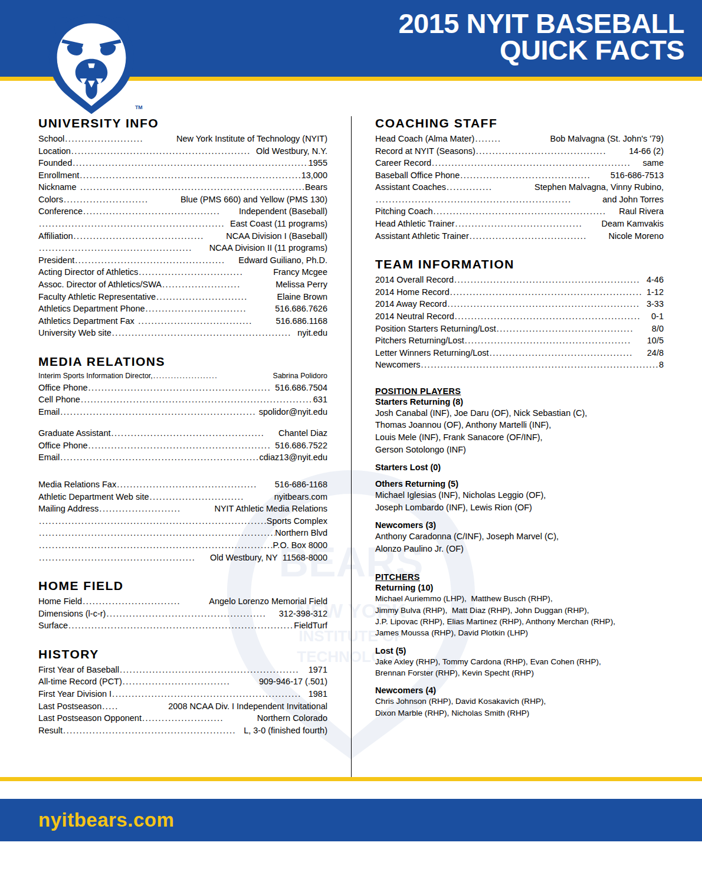2015 NYIT BASEBALL QUICK FACTS
TM
BEARS NEW YORK INSTITUTE OF TECHNOLOGY
UNIVERSITY INFO
School........................ New York Institute of Technology (NYIT)
Location....................................................... Old Westbury, N.Y.
Founded............................................................................. 1955
Enrollment..................................................................... 13,000
Nickname ....................................................................... Bears
Colors.......................... Blue (PMS 660) and Yellow (PMS 130)
Conference.......................................... Independent (Baseball)
......................................................... East Coast (11 programs)
Affiliation........................................ NCAA Division I (Baseball)
............................................... NCAA Division II (11 programs)
President.............................................. Edward Guiliano, Ph.D.
Acting Director of Athletics................................ Francy Mcgee
Assoc. Director of Athletics/SWA........................ Melissa Perry
Faculty Athletic Representative............................ Elaine Brown
Athletics Department Phone............................... 516.686.7626
Athletics Department Fax ................................... 516.686.1168
University Web site....................................................... nyit.edu
MEDIA RELATIONS
Interim Sports Information Director,...................... Sabrina Polidoro
Office Phone........................................................ 516.686.7504
Cell Phone......................................................................... 631
Email............................................................ spolidor@nyit.edu
Graduate Assistant............................................... Chantel Diaz
Office Phone........................................................ 516.686.7522
Email............................................................. cdiaz13@nyit.edu
Media Relations Fax........................................... 516-686-1168
Athletic Department Web site............................. nyitbears.com
Mailing Address......................... NYIT Athletic Media Relations
......................................................................... Sports Complex
............................................................................. Northern Blvd
............................................................................. P.O. Box 8000
................................................ Old Westbury, NY 11568-8000
HOME FIELD
Home Field.............................. Angelo Lorenzo Memorial Field
Dimensions (l-c-r)................................................. 312-398-312
Surface....................................................................... FieldTurf
HISTORY
First Year of Baseball....................................................... 1971
All-time Record (PCT)................................. 909-946-17 (.501)
First Year Division I.......................................................... 1981
Last Postseason..... 2008 NCAA Div. I Independent Invitational
Last Postseason Opponent......................... Northern Colorado
Result..................................................... L, 3-0 (finished fourth)
COACHING STAFF
Head Coach (Alma Mater)........ Bob Malvagna (St. John's '79)
Record at NYIT (Seasons)........................................ 14-66 (2)
Career Record............................................................. same
Baseball Office Phone........................................ 516-686-7513
Assistant Coaches.............. Stephen Malvagna, Vinny Rubino,
............................................................ and John Torres
Pitching Coach..................................................... Raul Rivera
Head Athletic Trainer....................................... Deam Kamvakis
Assistant Athletic Trainer.................................... Nicole Moreno
TEAM INFORMATION
2014 Overall Record......................................................... 4-46
2014 Home Record........................................................... 1-12
2014 Away Record........................................................... 3-33
2014 Neutral Record......................................................... 0-1
Position Starters Returning/Lost.......................................... 8/0
Pitchers Returning/Lost................................................... 10/5
Letter Winners Returning/Lost............................................ 24/8
Newcomers............................................................................. 8
POSITION PLAYERS
Starters Returning (8)
Josh Canabal (INF), Joe Daru (OF), Nick Sebastian (C),
Thomas Joannou (OF), Anthony Martelli (INF),
Louis Mele (INF), Frank Sanacore (OF/INF),
Gerson Sotolongo (INF)
Starters Lost (0)
Others Returning (5)
Michael Iglesias (INF), Nicholas Leggio (OF),
Joseph Lombardo (INF), Lewis Rion (OF)
Newcomers (3)
Anthony Caradonna (C/INF), Joseph Marvel (C),
Alonzo Paulino Jr. (OF)
PITCHERS
Returning (10)
Michael Auriemmo (LHP), Matthew Busch (RHP),
Jimmy Bulva (RHP), Matt Diaz (RHP), John Duggan (RHP),
J.P. Lipovac (RHP), Elias Martinez (RHP), Anthony Merchan (RHP),
James Moussa (RHP), David Plotkin (LHP)
Lost (5)
Jake Axley (RHP), Tommy Cardona (RHP), Evan Cohen (RHP),
Brennan Forster (RHP), Kevin Specht (RHP)
Newcomers (4)
Chris Johnson (RHP), David Kosakavich (RHP),
Dixon Marble (RHP), Nicholas Smith (RHP)
nyitbears.com